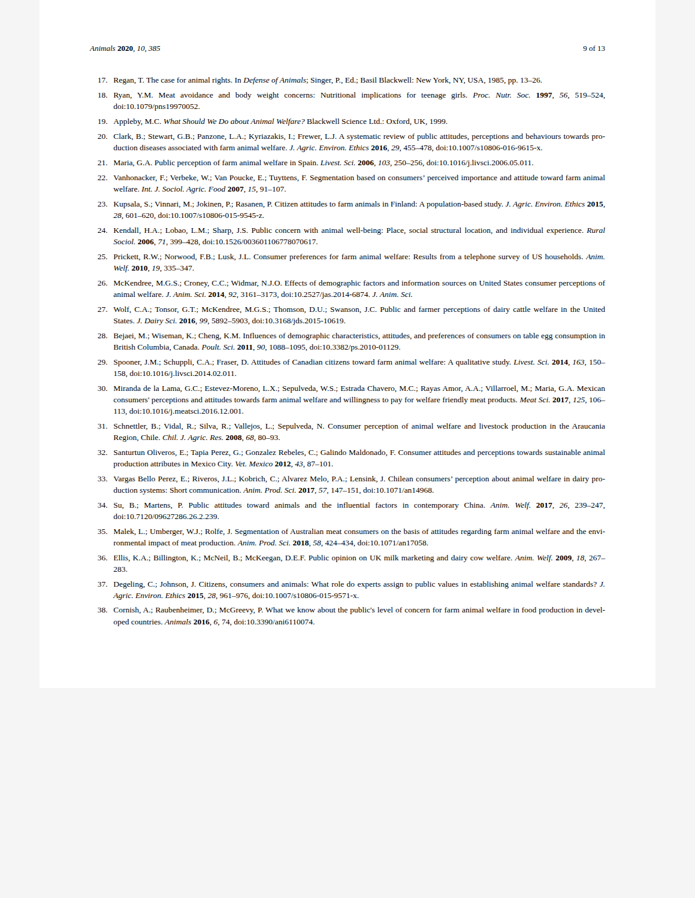Animals 2020, 10, 385
9 of 13
17. Regan, T. The case for animal rights. In Defense of Animals; Singer, P., Ed.; Basil Blackwell: New York, NY, USA, 1985, pp. 13–26.
18. Ryan, Y.M. Meat avoidance and body weight concerns: Nutritional implications for teenage girls. Proc. Nutr. Soc. 1997, 56, 519–524, doi:10.1079/pns19970052.
19. Appleby, M.C. What Should We Do about Animal Welfare? Blackwell Science Ltd.: Oxford, UK, 1999.
20. Clark, B.; Stewart, G.B.; Panzone, L.A.; Kyriazakis, I.; Frewer, L.J. A systematic review of public attitudes, perceptions and behaviours towards production diseases associated with farm animal welfare. J. Agric. Environ. Ethics 2016, 29, 455–478, doi:10.1007/s10806-016-9615-x.
21. Maria, G.A. Public perception of farm animal welfare in Spain. Livest. Sci. 2006, 103, 250–256, doi:10.1016/j.livsci.2006.05.011.
22. Vanhonacker, F.; Verbeke, W.; Van Poucke, E.; Tuyttens, F. Segmentation based on consumers’ perceived importance and attitude toward farm animal welfare. Int. J. Sociol. Agric. Food 2007, 15, 91–107.
23. Kupsala, S.; Vinnari, M.; Jokinen, P.; Rasanen, P. Citizen attitudes to farm animals in Finland: A population-based study. J. Agric. Environ. Ethics 2015, 28, 601–620, doi:10.1007/s10806-015-9545-z.
24. Kendall, H.A.; Lobao, L.M.; Sharp, J.S. Public concern with animal well-being: Place, social structural location, and individual experience. Rural Sociol. 2006, 71, 399–428, doi:10.1526/003601106778070617.
25. Prickett, R.W.; Norwood, F.B.; Lusk, J.L. Consumer preferences for farm animal welfare: Results from a telephone survey of US households. Anim. Welf. 2010, 19, 335–347.
26. McKendree, M.G.S.; Croney, C.C.; Widmar, N.J.O. Effects of demographic factors and information sources on United States consumer perceptions of animal welfare. J. Anim. Sci. 2014, 92, 3161–3173, doi:10.2527/jas.2014-6874. J. Anim. Sci.
27. Wolf, C.A.; Tonsor, G.T.; McKendree, M.G.S.; Thomson, D.U.; Swanson, J.C. Public and farmer perceptions of dairy cattle welfare in the United States. J. Dairy Sci. 2016, 99, 5892–5903, doi:10.3168/jds.2015-10619.
28. Bejaei, M.; Wiseman, K.; Cheng, K.M. Influences of demographic characteristics, attitudes, and preferences of consumers on table egg consumption in British Columbia, Canada. Poult. Sci. 2011, 90, 1088–1095, doi:10.3382/ps.2010-01129.
29. Spooner, J.M.; Schuppli, C.A.; Fraser, D. Attitudes of Canadian citizens toward farm animal welfare: A qualitative study. Livest. Sci. 2014, 163, 150–158, doi:10.1016/j.livsci.2014.02.011.
30. Miranda de la Lama, G.C.; Estevez-Moreno, L.X.; Sepulveda, W.S.; Estrada Chavero, M.C.; Rayas Amor, A.A.; Villarroel, M.; Maria, G.A. Mexican consumers' perceptions and attitudes towards farm animal welfare and willingness to pay for welfare friendly meat products. Meat Sci. 2017, 125, 106–113, doi:10.1016/j.meatsci.2016.12.001.
31. Schnettler, B.; Vidal, R.; Silva, R.; Vallejos, L.; Sepulveda, N. Consumer perception of animal welfare and livestock production in the Araucania Region, Chile. Chil. J. Agric. Res. 2008, 68, 80–93.
32. Santurtun Oliveros, E.; Tapia Perez, G.; Gonzalez Rebeles, C.; Galindo Maldonado, F. Consumer attitudes and perceptions towards sustainable animal production attributes in Mexico City. Vet. Mexico 2012, 43, 87–101.
33. Vargas Bello Perez, E.; Riveros, J.L.; Kobrich, C.; Alvarez Melo, P.A.; Lensink, J. Chilean consumers’ perception about animal welfare in dairy production systems: Short communication. Anim. Prod. Sci. 2017, 57, 147–151, doi:10.1071/an14968.
34. Su, B.; Martens, P. Public attitudes toward animals and the influential factors in contemporary China. Anim. Welf. 2017, 26, 239–247, doi:10.7120/09627286.26.2.239.
35. Malek, L.; Umberger, W.J.; Rolfe, J. Segmentation of Australian meat consumers on the basis of attitudes regarding farm animal welfare and the environmental impact of meat production. Anim. Prod. Sci. 2018, 58, 424–434, doi:10.1071/an17058.
36. Ellis, K.A.; Billington, K.; McNeil, B.; McKeegan, D.E.F. Public opinion on UK milk marketing and dairy cow welfare. Anim. Welf. 2009, 18, 267–283.
37. Degeling, C.; Johnson, J. Citizens, consumers and animals: What role do experts assign to public values in establishing animal welfare standards? J. Agric. Environ. Ethics 2015, 28, 961–976, doi:10.1007/s10806-015-9571-x.
38. Cornish, A.; Raubenheimer, D.; McGreevy, P. What we know about the public's level of concern for farm animal welfare in food production in developed countries. Animals 2016, 6, 74, doi:10.3390/ani6110074.